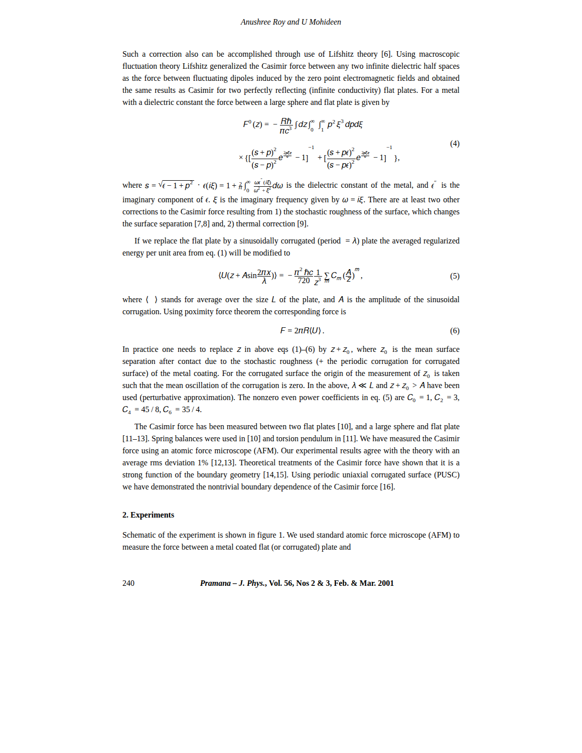Anushree Roy and U Mohideen
Such a correction also can be accomplished through use of Lifshitz theory [6]. Using macroscopic fluctuation theory Lifshitz generalized the Casimir force between any two infinite dielectric half spaces as the force between fluctuating dipoles induced by the zero point electromagnetic fields and obtained the same results as Casimir for two perfectly reflecting (infinite conductivity) flat plates. For a metal with a dielectric constant the force between a large sphere and flat plate is given by
F0 (z) = − Rℏπc3 ∫dz ∫0∞ ∫1∞ p2 ξ3 dpdξ
× { [ (s+p)2 (s−p)2 e2pξzc −1 ] −1 + [ (s+pϵ)2 (s−pϵ)2 e2pξzc −1 ] −1 } , (4)
where s=ϵ−1+p2 · ϵ(iξ)=1+2π∫0∞ωϵ″(iξ)ω2+ξ2dω is the dielectric constant of the metal, and ϵ″ is the imaginary component of ϵ. ξ is the imaginary frequency given by ω=iξ. There are at least two other corrections to the Casimir force resulting from 1) the stochastic roughness of the surface, which changes the surface separation [7,8] and, 2) thermal correction [9].
If we replace the flat plate by a sinusoidally corrugated (period =λ) plate the averaged regularized energy per unit area from eq. (1) will be modified to
⟨ U ( z+A⁡sin 2πxλ ) ⟩ = − π2ℏc720 1z3 ∑m Cm (Az) m , (5)
where ⟨ ⟩ stands for average over the size L of the plate, and A is the amplitude of the sinusoidal corrugation. Using poximity force theorem the corresponding force is
F=2πR ⟨U⟩. (6)
In practice one needs to replace z in above eqs (1)–(6) by z+z0, where z0 is the mean surface separation after contact due to the stochastic roughness (+ the periodic corrugation for corrugated surface) of the metal coating. For the corrugated surface the origin of the measurement of z0 is taken such that the mean oscillation of the corrugation is zero. In the above, λ≪L and z+z0>A have been used (perturbative approximation). The nonzero even power coefficients in eq. (5) are C0=1, C2=3, C4=45/8, C6=35/4.
The Casimir force has been measured between two flat plates [10], and a large sphere and flat plate [11–13]. Spring balances were used in [10] and torsion pendulum in [11]. We have measured the Casimir force using an atomic force microscope (AFM). Our experimental results agree with the theory with an average rms deviation 1% [12,13]. Theoretical treatments of the Casimir force have shown that it is a strong function of the boundary geometry [14,15]. Using periodic uniaxial corrugated surface (PUSC) we have demonstrated the nontrivial boundary dependence of the Casimir force [16].
2. Experiments
Schematic of the experiment is shown in figure 1. We used standard atomic force microscope (AFM) to measure the force between a metal coated flat (or corrugated) plate and
240 Pramana – J. Phys., Vol. 56, Nos 2 & 3, Feb. & Mar. 2001